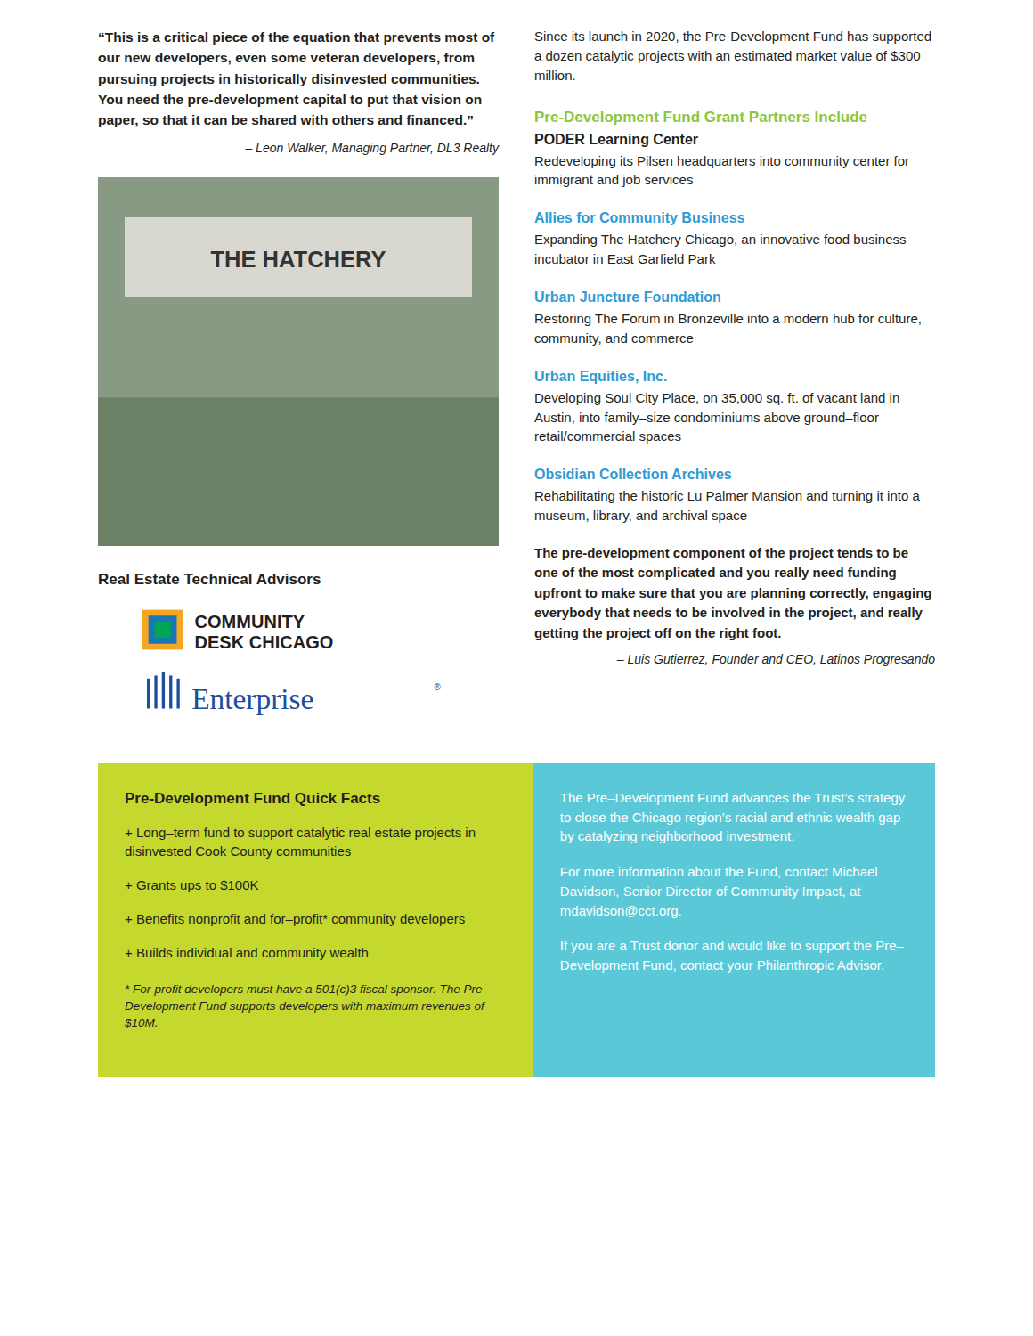“This is a critical piece of the equation that prevents most of our new developers, even some veteran developers, from pursuing projects in historically disinvested communities. You need the pre-development capital to put that vision on paper, so that it can be shared with others and financed.” – Leon Walker, Managing Partner, DL3 Realty
Real Estate Technical Advisors
Since its launch in 2020, the Pre-Development Fund has supported a dozen catalytic projects with an estimated market value of $300 million.
Pre-Development Fund Grant Partners Include
PODER Learning Center
Redeveloping its Pilsen headquarters into community center for immigrant and job services
Allies for Community Business
Expanding The Hatchery Chicago, an innovative food business incubator in East Garfield Park
Urban Juncture Foundation
Restoring The Forum in Bronzeville into a modern hub for culture, community, and commerce
Urban Equities, Inc.
Developing Soul City Place, on 35,000 sq. ft. of vacant land in Austin, into family–size condominiums above ground–floor retail/commercial spaces
Obsidian Collection Archives
Rehabilitating the historic Lu Palmer Mansion and turning it into a museum, library, and archival space
The pre-development component of the project tends to be one of the most complicated and you really need funding upfront to make sure that you are planning correctly, engaging everybody that needs to be involved in the project, and really getting the project off on the right foot. – Luis Gutierrez, Founder and CEO, Latinos Progresando
Pre-Development Fund Quick Facts
+ Long–term fund to support catalytic real estate projects in disinvested Cook County communities
+ Grants ups to $100K
+ Benefits nonprofit and for–profit* community developers
+ Builds individual and community wealth
* For-profit developers must have a 501(c)3 fiscal sponsor. The Pre-Development Fund supports developers with maximum revenues of $10M.
The Pre–Development Fund advances the Trust’s strategy to close the Chicago region’s racial and ethnic wealth gap by catalyzing neighborhood investment.
For more information about the Fund, contact Michael Davidson, Senior Director of Community Impact, at mdavidson@cct.org.
If you are a Trust donor and would like to support the Pre–Development Fund, contact your Philanthropic Advisor.